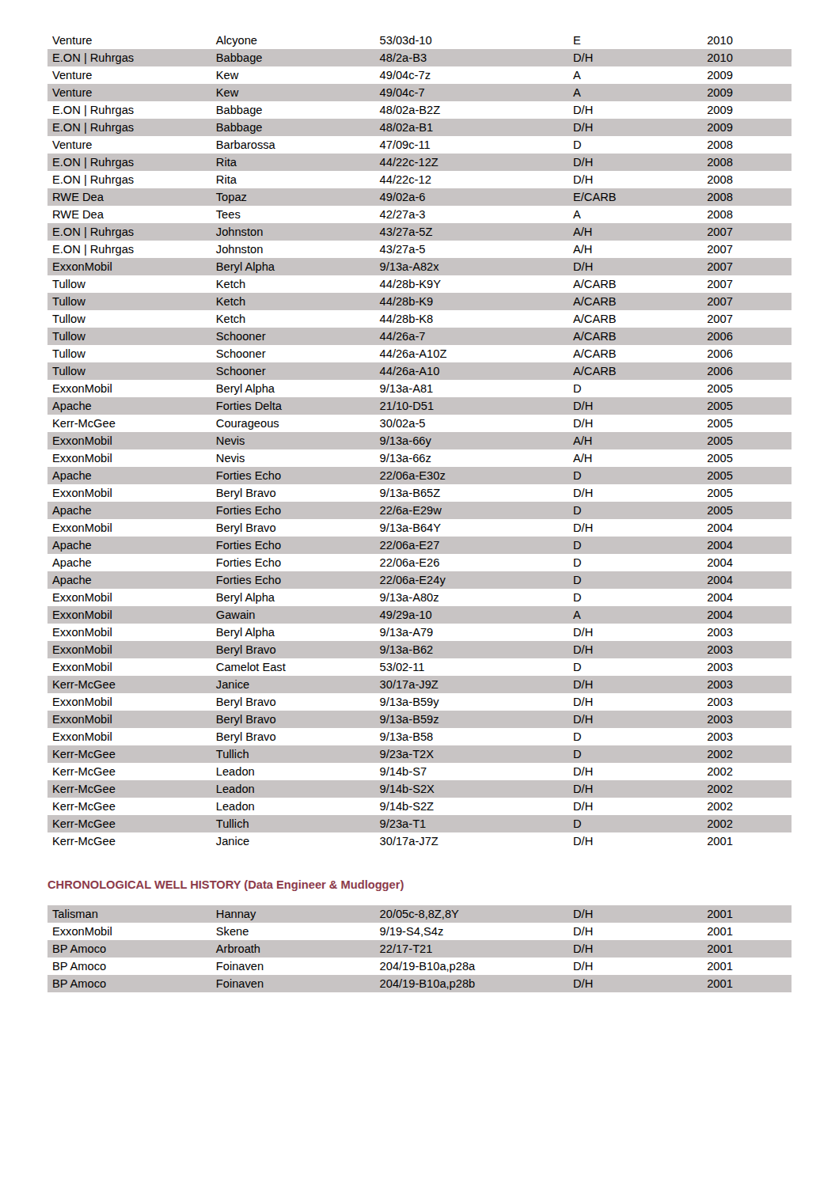| Venture | Alcyone | 53/03d-10 | E | 2010 |
| E.ON / Ruhrgas | Babbage | 48/2a-B3 | D/H | 2010 |
| Venture | Kew | 49/04c-7z | A | 2009 |
| Venture | Kew | 49/04c-7 | A | 2009 |
| E.ON / Ruhrgas | Babbage | 48/02a-B2Z | D/H | 2009 |
| E.ON / Ruhrgas | Babbage | 48/02a-B1 | D/H | 2009 |
| Venture | Barbarossa | 47/09c-11 | D | 2008 |
| E.ON / Ruhrgas | Rita | 44/22c-12Z | D/H | 2008 |
| E.ON / Ruhrgas | Rita | 44/22c-12 | D/H | 2008 |
| RWE Dea | Topaz | 49/02a-6 | E/CARB | 2008 |
| RWE Dea | Tees | 42/27a-3 | A | 2008 |
| E.ON / Ruhrgas | Johnston | 43/27a-5Z | A/H | 2007 |
| E.ON / Ruhrgas | Johnston | 43/27a-5 | A/H | 2007 |
| ExxonMobil | Beryl Alpha | 9/13a-A82x | D/H | 2007 |
| Tullow | Ketch | 44/28b-K9Y | A/CARB | 2007 |
| Tullow | Ketch | 44/28b-K9 | A/CARB | 2007 |
| Tullow | Ketch | 44/28b-K8 | A/CARB | 2007 |
| Tullow | Schooner | 44/26a-7 | A/CARB | 2006 |
| Tullow | Schooner | 44/26a-A10Z | A/CARB | 2006 |
| Tullow | Schooner | 44/26a-A10 | A/CARB | 2006 |
| ExxonMobil | Beryl Alpha | 9/13a-A81 | D | 2005 |
| Apache | Forties Delta | 21/10-D51 | D/H | 2005 |
| Kerr-McGee | Courageous | 30/02a-5 | D/H | 2005 |
| ExxonMobil | Nevis | 9/13a-66y | A/H | 2005 |
| ExxonMobil | Nevis | 9/13a-66z | A/H | 2005 |
| Apache | Forties Echo | 22/06a-E30z | D | 2005 |
| ExxonMobil | Beryl Bravo | 9/13a-B65Z | D/H | 2005 |
| Apache | Forties Echo | 22/6a-E29w | D | 2005 |
| ExxonMobil | Beryl Bravo | 9/13a-B64Y | D/H | 2004 |
| Apache | Forties Echo | 22/06a-E27 | D | 2004 |
| Apache | Forties Echo | 22/06a-E26 | D | 2004 |
| Apache | Forties Echo | 22/06a-E24y | D | 2004 |
| ExxonMobil | Beryl Alpha | 9/13a-A80z | D | 2004 |
| ExxonMobil | Gawain | 49/29a-10 | A | 2004 |
| ExxonMobil | Beryl Alpha | 9/13a-A79 | D/H | 2003 |
| ExxonMobil | Beryl Bravo | 9/13a-B62 | D/H | 2003 |
| ExxonMobil | Camelot East | 53/02-11 | D | 2003 |
| Kerr-McGee | Janice | 30/17a-J9Z | D/H | 2003 |
| ExxonMobil | Beryl Bravo | 9/13a-B59y | D/H | 2003 |
| ExxonMobil | Beryl Bravo | 9/13a-B59z | D/H | 2003 |
| ExxonMobil | Beryl Bravo | 9/13a-B58 | D | 2003 |
| Kerr-McGee | Tullich | 9/23a-T2X | D | 2002 |
| Kerr-McGee | Leadon | 9/14b-S7 | D/H | 2002 |
| Kerr-McGee | Leadon | 9/14b-S2X | D/H | 2002 |
| Kerr-McGee | Leadon | 9/14b-S2Z | D/H | 2002 |
| Kerr-McGee | Tullich | 9/23a-T1 | D | 2002 |
| Kerr-McGee | Janice | 30/17a-J7Z | D/H | 2001 |
CHRONOLOGICAL WELL HISTORY (Data Engineer & Mudlogger)
| Talisman | Hannay | 20/05c-8,8Z,8Y | D/H | 2001 |
| ExxonMobil | Skene | 9/19-S4,S4z | D/H | 2001 |
| BP Amoco | Arbroath | 22/17-T21 | D/H | 2001 |
| BP Amoco | Foinaven | 204/19-B10a,p28a | D/H | 2001 |
| BP Amoco | Foinaven | 204/19-B10a,p28b | D/H | 2001 |